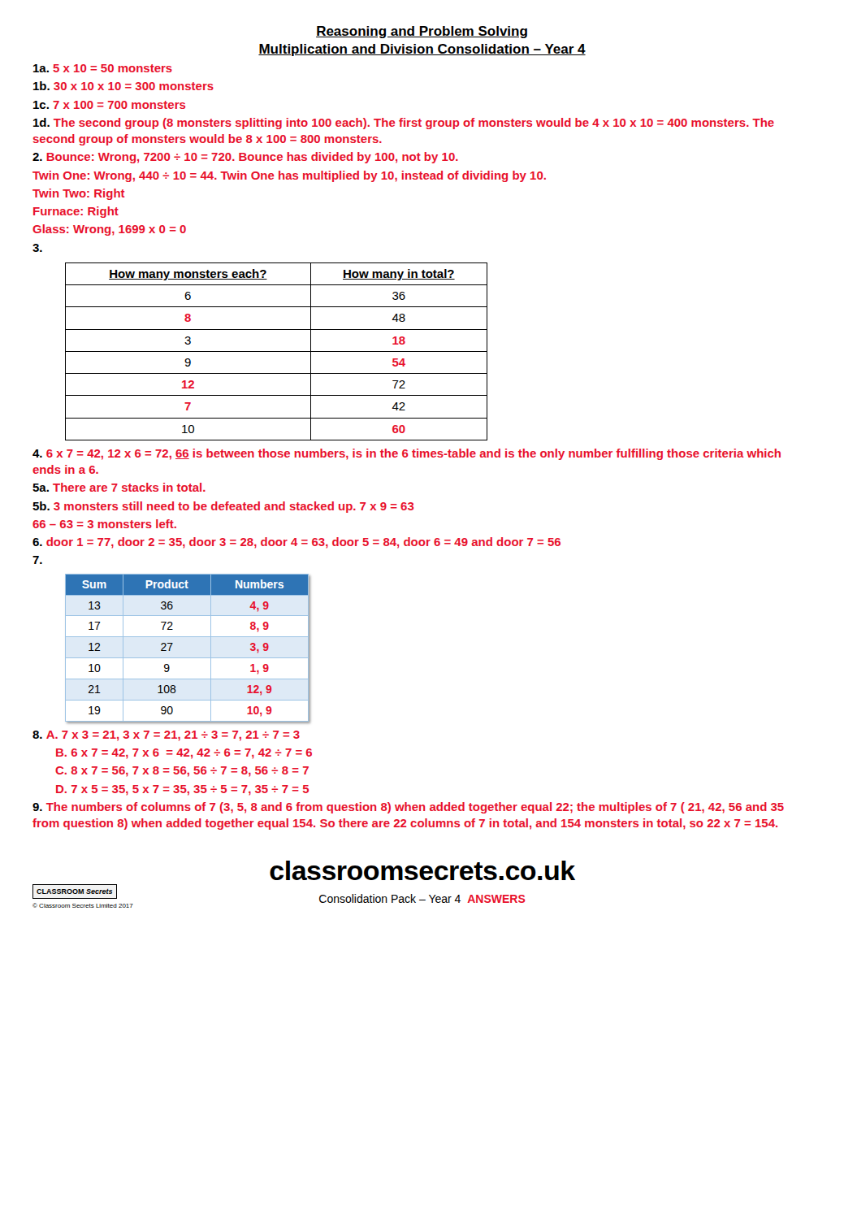Reasoning and Problem Solving
Multiplication and Division Consolidation – Year 4
1a. 5 x 10 = 50 monsters
1b. 30 x 10 x 10 = 300 monsters
1c. 7 x 100 = 700 monsters
1d. The second group (8 monsters splitting into 100 each). The first group of monsters would be 4 x 10 x 10 = 400 monsters. The second group of monsters would be 8 x 100 = 800 monsters.
2. Bounce: Wrong, 7200 ÷ 10 = 720. Bounce has divided by 100, not by 10.
Twin One: Wrong, 440 ÷ 10 = 44. Twin One has multiplied by 10, instead of dividing by 10.
Twin Two: Right
Furnace: Right
Glass: Wrong, 1699 x 0 = 0
3.
| How many monsters each? | How many in total? |
| --- | --- |
| 6 | 36 |
| 8 | 48 |
| 3 | 18 |
| 9 | 54 |
| 12 | 72 |
| 7 | 42 |
| 10 | 60 |
4. 6 x 7 = 42, 12 x 6 = 72, 66 is between those numbers, is in the 6 times-table and is the only number fulfilling those criteria which ends in a 6.
5a. There are 7 stacks in total.
5b. 3 monsters still need to be defeated and stacked up. 7 x 9 = 63
66 – 63 = 3 monsters left.
6. door 1 = 77, door 2 = 35, door 3 = 28, door 4 = 63, door 5 = 84, door 6 = 49 and door 7 = 56
7.
| Sum | Product | Numbers |
| --- | --- | --- |
| 13 | 36 | 4, 9 |
| 17 | 72 | 8, 9 |
| 12 | 27 | 3, 9 |
| 10 | 9 | 1, 9 |
| 21 | 108 | 12, 9 |
| 19 | 90 | 10, 9 |
8. A. 7 x 3 = 21, 3 x 7 = 21, 21 ÷ 3 = 7, 21 ÷ 7 = 3
B. 6 x 7 = 42, 7 x 6 = 42, 42 ÷ 6 = 7, 42 ÷ 7 = 6
C. 8 x 7 = 56, 7 x 8 = 56, 56 ÷ 7 = 8, 56 ÷ 8 = 7
D. 7 x 5 = 35, 5 x 7 = 35, 35 ÷ 5 = 7, 35 ÷ 7 = 5
9. The numbers of columns of 7 (3, 5, 8 and 6 from question 8) when added together equal 22; the multiples of 7 ( 21, 42, 56 and 35 from question 8) when added together equal 154. So there are 22 columns of 7 in total, and 154 monsters in total, so 22 x 7 = 154.
CLASSROOM Secrets
classroomsecrets.co.uk
Consolidation Pack – Year 4 ANSWERS
© Classroom Secrets Limited 2017